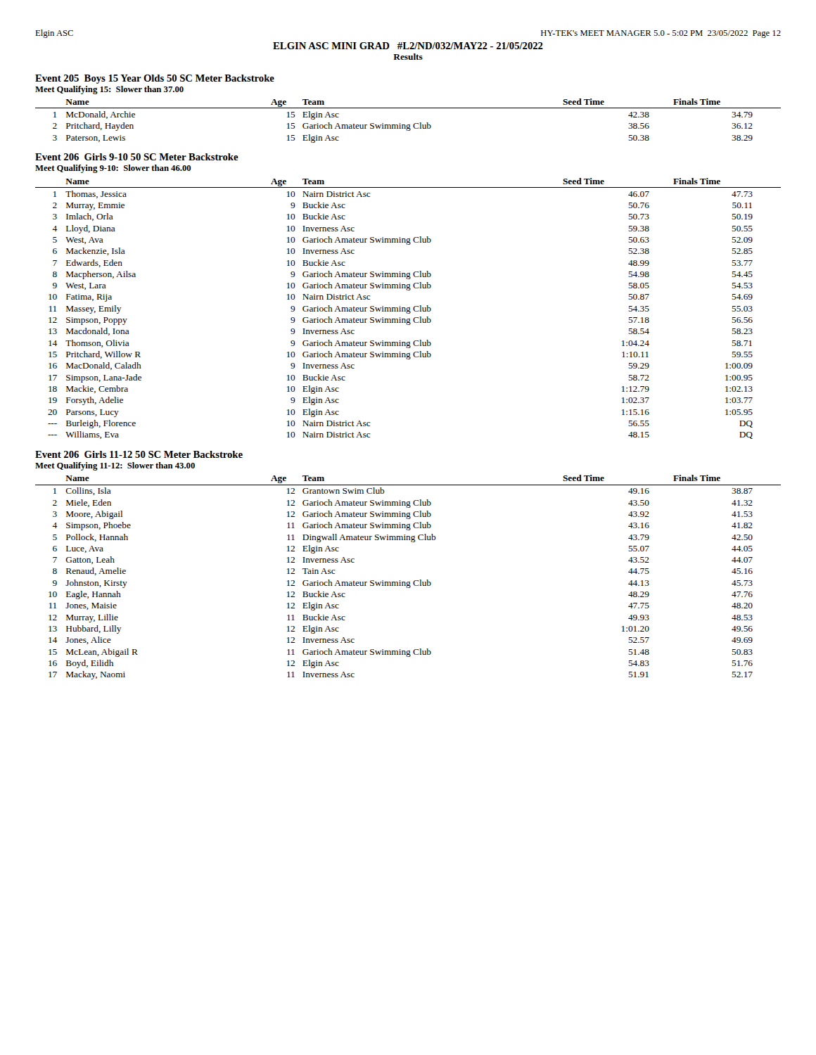Elgin ASC HY-TEK's MEET MANAGER 5.0 - 5:02 PM 23/05/2022 Page 12
ELGIN ASC MINI GRAD #L2/ND/032/MAY22 - 21/05/2022
Results
Event 205 Boys 15 Year Olds 50 SC Meter Backstroke
Meet Qualifying 15: Slower than 37.00
| | Name | Age | Team | Seed Time | Finals Time |
| --- | --- | --- | --- | --- | --- |
| 1 | McDonald, Archie | 15 | Elgin Asc | 42.38 | 34.79 |
| 2 | Pritchard, Hayden | 15 | Garioch Amateur Swimming Club | 38.56 | 36.12 |
| 3 | Paterson, Lewis | 15 | Elgin Asc | 50.38 | 38.29 |
Event 206 Girls 9-10 50 SC Meter Backstroke
Meet Qualifying 9-10: Slower than 46.00
| | Name | Age | Team | Seed Time | Finals Time |
| --- | --- | --- | --- | --- | --- |
| 1 | Thomas, Jessica | 10 | Nairn District Asc | 46.07 | 47.73 |
| 2 | Murray, Emmie | 9 | Buckie Asc | 50.76 | 50.11 |
| 3 | Imlach, Orla | 10 | Buckie Asc | 50.73 | 50.19 |
| 4 | Lloyd, Diana | 10 | Inverness Asc | 59.38 | 50.55 |
| 5 | West, Ava | 10 | Garioch Amateur Swimming Club | 50.63 | 52.09 |
| 6 | Mackenzie, Isla | 10 | Inverness Asc | 52.38 | 52.85 |
| 7 | Edwards, Eden | 10 | Buckie Asc | 48.99 | 53.77 |
| 8 | Macpherson, Ailsa | 9 | Garioch Amateur Swimming Club | 54.98 | 54.45 |
| 9 | West, Lara | 10 | Garioch Amateur Swimming Club | 58.05 | 54.53 |
| 10 | Fatima, Rija | 10 | Nairn District Asc | 50.87 | 54.69 |
| 11 | Massey, Emily | 9 | Garioch Amateur Swimming Club | 54.35 | 55.03 |
| 12 | Simpson, Poppy | 9 | Garioch Amateur Swimming Club | 57.18 | 56.56 |
| 13 | Macdonald, Iona | 9 | Inverness Asc | 58.54 | 58.23 |
| 14 | Thomson, Olivia | 9 | Garioch Amateur Swimming Club | 1:04.24 | 58.71 |
| 15 | Pritchard, Willow R | 10 | Garioch Amateur Swimming Club | 1:10.11 | 59.55 |
| 16 | MacDonald, Caladh | 9 | Inverness Asc | 59.29 | 1:00.09 |
| 17 | Simpson, Lana-Jade | 10 | Buckie Asc | 58.72 | 1:00.95 |
| 18 | Mackie, Cembra | 10 | Elgin Asc | 1:12.79 | 1:02.13 |
| 19 | Forsyth, Adelie | 9 | Elgin Asc | 1:02.37 | 1:03.77 |
| 20 | Parsons, Lucy | 10 | Elgin Asc | 1:15.16 | 1:05.95 |
| --- | Burleigh, Florence | 10 | Nairn District Asc | 56.55 | DQ |
| --- | Williams, Eva | 10 | Nairn District Asc | 48.15 | DQ |
Event 206 Girls 11-12 50 SC Meter Backstroke
Meet Qualifying 11-12: Slower than 43.00
| | Name | Age | Team | Seed Time | Finals Time |
| --- | --- | --- | --- | --- | --- |
| 1 | Collins, Isla | 12 | Grantown Swim Club | 49.16 | 38.87 |
| 2 | Miele, Eden | 12 | Garioch Amateur Swimming Club | 43.50 | 41.32 |
| 3 | Moore, Abigail | 12 | Garioch Amateur Swimming Club | 43.92 | 41.53 |
| 4 | Simpson, Phoebe | 11 | Garioch Amateur Swimming Club | 43.16 | 41.82 |
| 5 | Pollock, Hannah | 11 | Dingwall Amateur Swimming Club | 43.79 | 42.50 |
| 6 | Luce, Ava | 12 | Elgin Asc | 55.07 | 44.05 |
| 7 | Gatton, Leah | 12 | Inverness Asc | 43.52 | 44.07 |
| 8 | Renaud, Amelie | 12 | Tain Asc | 44.75 | 45.16 |
| 9 | Johnston, Kirsty | 12 | Garioch Amateur Swimming Club | 44.13 | 45.73 |
| 10 | Eagle, Hannah | 12 | Buckie Asc | 48.29 | 47.76 |
| 11 | Jones, Maisie | 12 | Elgin Asc | 47.75 | 48.20 |
| 12 | Murray, Lillie | 11 | Buckie Asc | 49.93 | 48.53 |
| 13 | Hubbard, Lilly | 12 | Elgin Asc | 1:01.20 | 49.56 |
| 14 | Jones, Alice | 12 | Inverness Asc | 52.57 | 49.69 |
| 15 | McLean, Abigail R | 11 | Garioch Amateur Swimming Club | 51.48 | 50.83 |
| 16 | Boyd, Eilidh | 12 | Elgin Asc | 54.83 | 51.76 |
| 17 | Mackay, Naomi | 11 | Inverness Asc | 51.91 | 52.17 |